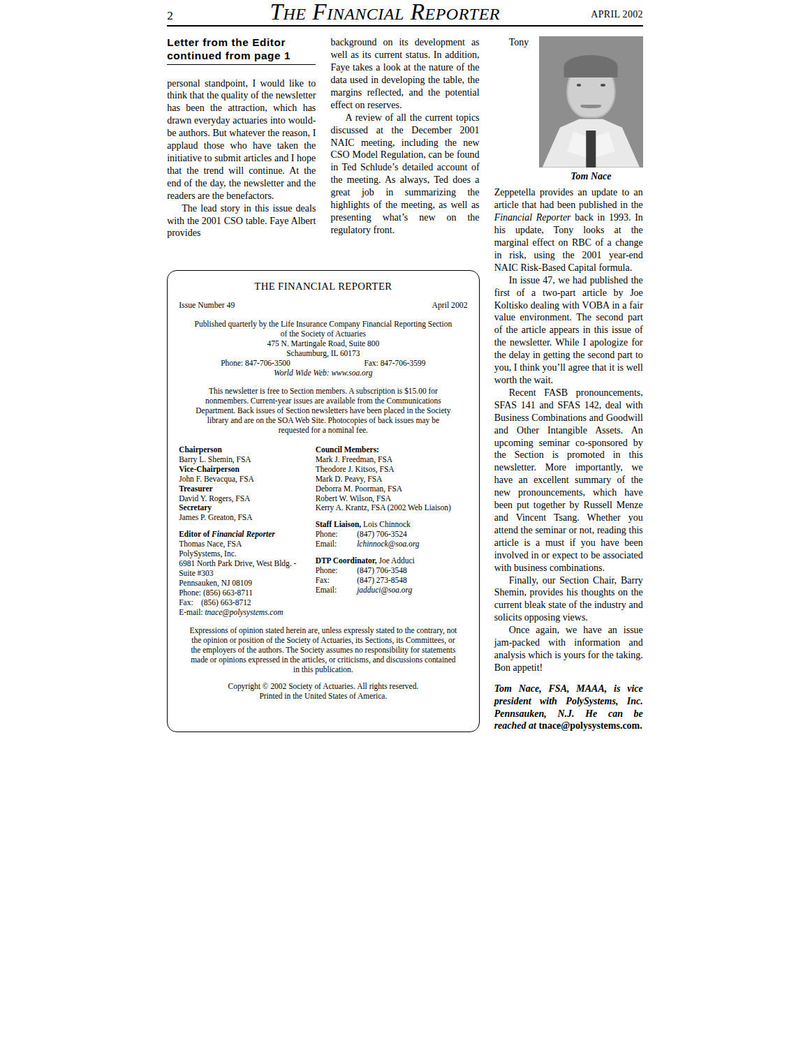2
THE FINANCIAL REPORTER
APRIL 2002
Letter from the Editor
continued from page 1
personal standpoint, I would like to think that the quality of the newsletter has been the attraction, which has drawn everyday actuaries into would-be authors. But whatever the reason, I applaud those who have taken the initiative to submit articles and I hope that the trend will continue. At the end of the day, the newsletter and the readers are the benefactors.
The lead story in this issue deals with the 2001 CSO table. Faye Albert provides
background on its development as well as its current status. In addition, Faye takes a look at the nature of the data used in developing the table, the margins reflected, and the potential effect on reserves.
A review of all the current topics discussed at the December 2001 NAIC meeting, including the new CSO Model Regulation, can be found in Ted Schlude’s detailed account of the meeting. As always, Ted does a great job in summarizing the highlights of the meeting, as well as presenting what’s new on the regulatory front.
Tom Nace
Tony Zeppetella provides an update to an article that had been published in the Financial Reporter back in 1993. In his update, Tony looks at the marginal effect on RBC of a change in risk, using the 2001 year-end NAIC Risk-Based Capital formula.
In issue 47, we had published the first of a two-part article by Joe Koltisko dealing with VOBA in a fair value environment. The second part of the article appears in this issue of the newsletter. While I apologize for the delay in getting the second part to you, I think you’ll agree that it is well worth the wait.
Recent FASB pronouncements, SFAS 141 and SFAS 142, deal with Business Combinations and Goodwill and Other Intangible Assets. An upcoming seminar co-sponsored by the Section is promoted in this newsletter. More importantly, we have an excellent summary of the new pronouncements, which have been put together by Russell Menze and Vincent Tsang. Whether you attend the seminar or not, reading this article is a must if you have been involved in or expect to be associated with business combinations.
Finally, our Section Chair, Barry Shemin, provides his thoughts on the current bleak state of the industry and solicits opposing views.
Once again, we have an issue jam-packed with information and analysis which is yours for the taking. Bon appetit!
Tom Nace, FSA, MAAA, is vice president with PolySystems, Inc. Pennsauken, N.J. He can be reached at tnace@polysystems.com.
THE FINANCIAL REPORTER
Issue Number 49
April 2002
Published quarterly by the Life Insurance Company Financial Reporting Section
of the Society of Actuaries
475 N. Martingale Road, Suite 800
Schaumburg, IL 60173
Phone: 847-706-3500 Fax: 847-706-3599
World Wide Web: www.soa.org
This newsletter is free to Section members. A subscription is $15.00 for nonmembers. Current-year issues are available from the Communications Department. Back issues of Section newsletters have been placed in the Society library and are on the SOA Web Site. Photocopies of back issues may be requested for a nominal fee.
Chairperson
Barry L. Shemin, FSA
Vice-Chairperson
John F. Bevacqua, FSA
Treasurer
David Y. Rogers, FSA
Secretary
James P. Greaton, FSA
Editor of Financial Reporter
Thomas Nace, FSA
PolySystems, Inc.
6981 North Park Drive, West Bldg. - Suite #303
Pennsauken, NJ 08109
Phone: (856) 663-8711
Fax: (856) 663-8712
E-mail: tnace@polysystems.com
Council Members:
Mark J. Freedman, FSA
Theodore J. Kitsos, FSA
Mark D. Peavy, FSA
Deborra M. Poorman, FSA
Robert W. Wilson, FSA
Kerry A. Krantz, FSA (2002 Web Liaison)
Staff Liaison, Lois Chinnock
Phone:(847) 706-3524
Email: lchinnock@soa.org
DTP Coordinator, Joe Adduci
Phone:(847) 706-3548
Fax:(847) 273-8548
Email: jadduci@soa.org
Expressions of opinion stated herein are, unless expressly stated to the contrary, not the opinion or position of the Society of Actuaries, its Sections, its Committees, or the employers of the authors. The Society assumes no responsibility for statements made or opinions expressed in the articles, or criticisms, and discussions contained in this publication.
Copyright © 2002 Society of Actuaries. All rights reserved.
Printed in the United States of America.